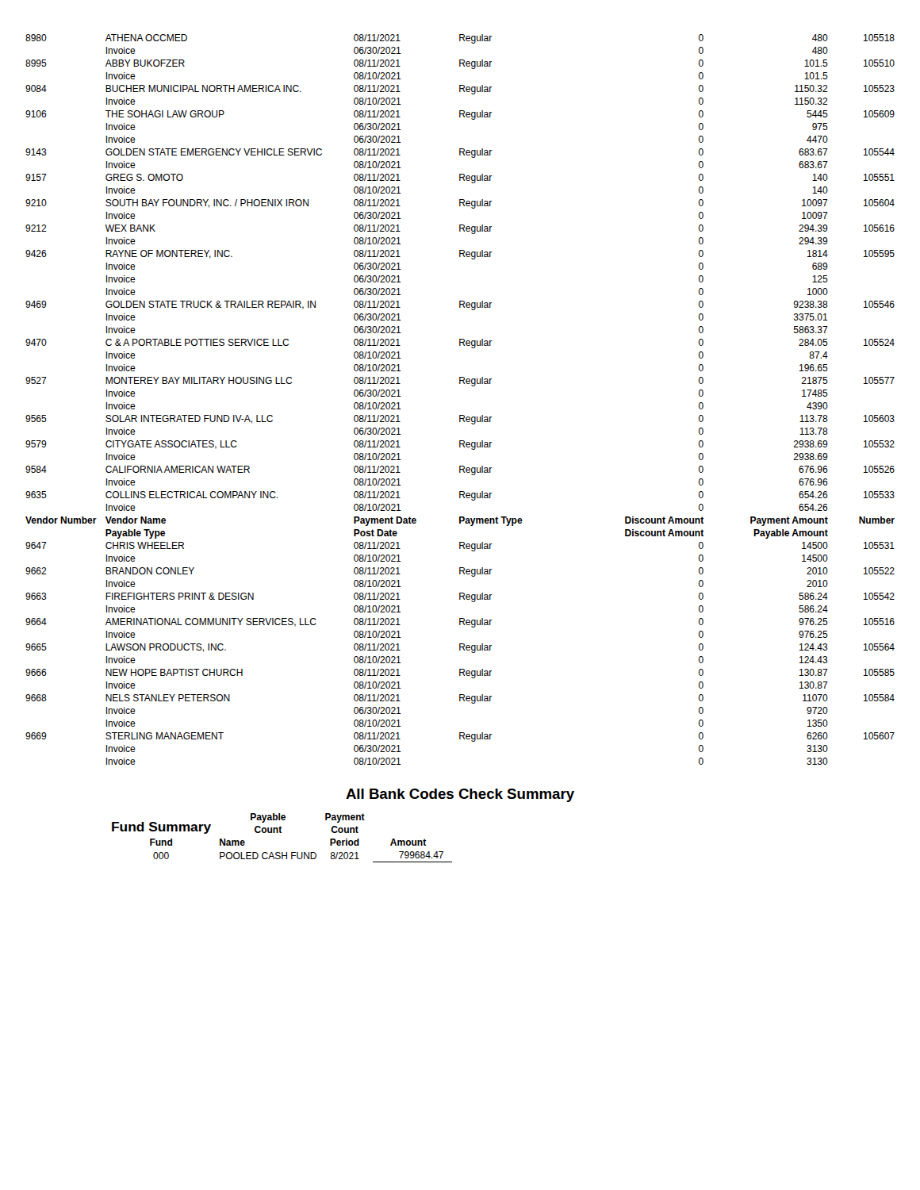| 8980 | ATHENA OCCMED | 08/11/2021 | Regular | 0 | 480 | 105518 |
| | Invoice | 06/30/2021 | | 0 | 480 | |
| 8995 | ABBY BUKOFZER | 08/11/2021 | Regular | 0 | 101.5 | 105510 |
| | Invoice | 08/10/2021 | | 0 | 101.5 | |
| 9084 | BUCHER MUNICIPAL NORTH AMERICA INC. | 08/11/2021 | Regular | 0 | 1150.32 | 105523 |
| | Invoice | 08/10/2021 | | 0 | 1150.32 | |
| 9106 | THE SOHAGI LAW GROUP | 08/11/2021 | Regular | 0 | 5445 | 105609 |
| | Invoice | 06/30/2021 | | 0 | 975 | |
| | Invoice | 06/30/2021 | | 0 | 4470 | |
| 9143 | GOLDEN STATE EMERGENCY VEHICLE SERVIC | 08/11/2021 | Regular | 0 | 683.67 | 105544 |
| | Invoice | 08/10/2021 | | 0 | 683.67 | |
| 9157 | GREG S. OMOTO | 08/11/2021 | Regular | 0 | 140 | 105551 |
| | Invoice | 08/10/2021 | | 0 | 140 | |
| 9210 | SOUTH BAY FOUNDRY, INC. / PHOENIX IRON | 08/11/2021 | Regular | 0 | 10097 | 105604 |
| | Invoice | 06/30/2021 | | 0 | 10097 | |
| 9212 | WEX BANK | 08/11/2021 | Regular | 0 | 294.39 | 105616 |
| | Invoice | 08/10/2021 | | 0 | 294.39 | |
| 9426 | RAYNE OF MONTEREY, INC. | 08/11/2021 | Regular | 0 | 1814 | 105595 |
| | Invoice | 06/30/2021 | | 0 | 689 | |
| | Invoice | 06/30/2021 | | 0 | 125 | |
| | Invoice | 06/30/2021 | | 0 | 1000 | |
| 9469 | GOLDEN STATE TRUCK & TRAILER REPAIR, IN | 08/11/2021 | Regular | 0 | 9238.38 | 105546 |
| | Invoice | 06/30/2021 | | 0 | 3375.01 | |
| | Invoice | 06/30/2021 | | 0 | 5863.37 | |
| 9470 | C & A PORTABLE POTTIES SERVICE LLC | 08/11/2021 | Regular | 0 | 284.05 | 105524 |
| | Invoice | 08/10/2021 | | 0 | 87.4 | |
| | Invoice | 08/10/2021 | | 0 | 196.65 | |
| 9527 | MONTEREY BAY MILITARY HOUSING LLC | 08/11/2021 | Regular | 0 | 21875 | 105577 |
| | Invoice | 06/30/2021 | | 0 | 17485 | |
| | Invoice | 08/10/2021 | | 0 | 4390 | |
| 9565 | SOLAR INTEGRATED FUND IV-A, LLC | 08/11/2021 | Regular | 0 | 113.78 | 105603 |
| | Invoice | 06/30/2021 | | 0 | 113.78 | |
| 9579 | CITYGATE ASSOCIATES, LLC | 08/11/2021 | Regular | 0 | 2938.69 | 105532 |
| | Invoice | 08/10/2021 | | 0 | 2938.69 | |
| 9584 | CALIFORNIA AMERICAN WATER | 08/11/2021 | Regular | 0 | 676.96 | 105526 |
| | Invoice | 08/10/2021 | | 0 | 676.96 | |
| 9635 | COLLINS ELECTRICAL COMPANY INC. | 08/11/2021 | Regular | 0 | 654.26 | 105533 |
| | Invoice | 08/10/2021 | | 0 | 654.26 | |
| Vendor Number | Vendor Name | Payment Date | Payment Type | Discount Amount | Payment Amount | Number |
| | Payable Type | Post Date | | Discount Amount | Payable Amount | |
| 9647 | CHRIS WHEELER | 08/11/2021 | Regular | 0 | 14500 | 105531 |
| | Invoice | 08/10/2021 | | 0 | 14500 | |
| 9662 | BRANDON CONLEY | 08/11/2021 | Regular | 0 | 2010 | 105522 |
| | Invoice | 08/10/2021 | | 0 | 2010 | |
| 9663 | FIREFIGHTERS PRINT & DESIGN | 08/11/2021 | Regular | 0 | 586.24 | 105542 |
| | Invoice | 08/10/2021 | | 0 | 586.24 | |
| 9664 | AMERINATIONAL COMMUNITY SERVICES, LLC | 08/11/2021 | Regular | 0 | 976.25 | 105516 |
| | Invoice | 08/10/2021 | | 0 | 976.25 | |
| 9665 | LAWSON PRODUCTS, INC. | 08/11/2021 | Regular | 0 | 124.43 | 105564 |
| | Invoice | 08/10/2021 | | 0 | 124.43 | |
| 9666 | NEW HOPE BAPTIST CHURCH | 08/11/2021 | Regular | 0 | 130.87 | 105585 |
| | Invoice | 08/10/2021 | | 0 | 130.87 | |
| 9668 | NELS STANLEY PETERSON | 08/11/2021 | Regular | 0 | 11070 | 105584 |
| | Invoice | 06/30/2021 | | 0 | 9720 | |
| | Invoice | 08/10/2021 | | 0 | 1350 | |
| 9669 | STERLING MANAGEMENT | 08/11/2021 | Regular | 0 | 6260 | 105607 |
| | Invoice | 06/30/2021 | | 0 | 3130 | |
| | Invoice | 08/10/2021 | | 0 | 3130 | |
All Bank Codes Check Summary
| Fund Summary | Payable | Payment | |
| Count | Count | |
| Fund | Name | Period | Amount |
| 000 | POOLED CASH FUND | 8/2021 | 799684.47 |